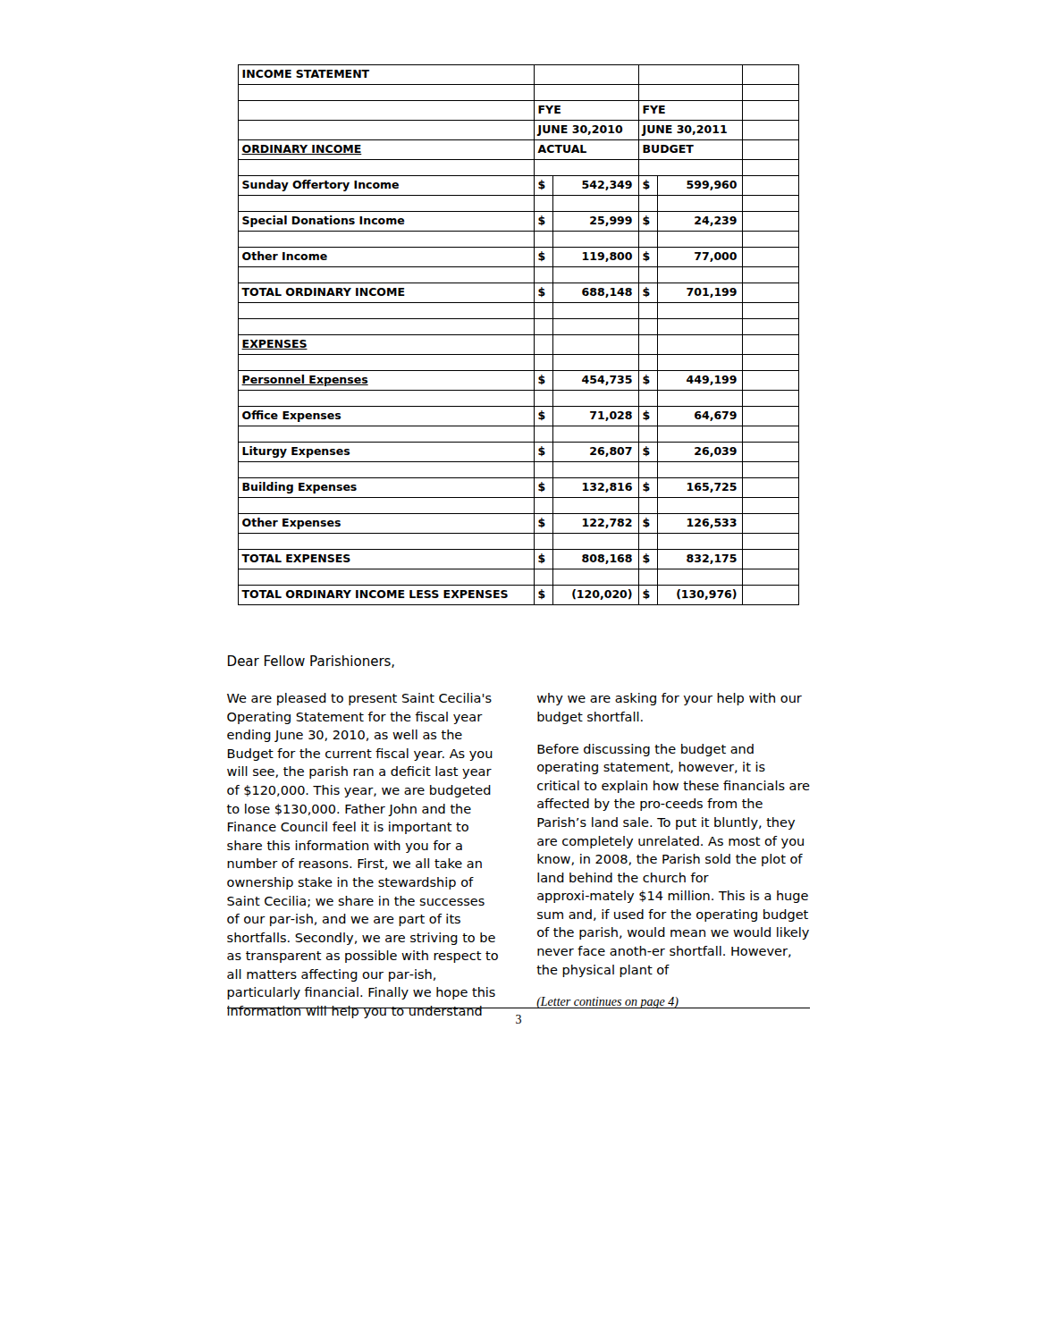| INCOME STATEMENT | | | |
| | FYE | FYE | |
| | JUNE 30,2010 | JUNE 30,2011 | |
| ORDINARY INCOME | ACTUAL | BUDGET | |
| Sunday Offertory Income | $ | 542,349 | $ | 599,960 | |
| Special Donations Income | $ | 25,999 | $ | 24,239 | |
| Other Income | $ | 119,800 | $ | 77,000 | |
| TOTAL ORDINARY INCOME | $ | 688,148 | $ | 701,199 | |
| EXPENSES | | | | | |
| Personnel Expenses | $ | 454,735 | $ | 449,199 | |
| Office Expenses | $ | 71,028 | $ | 64,679 | |
| Liturgy Expenses | $ | 26,807 | $ | 26,039 | |
| Building Expenses | $ | 132,816 | $ | 165,725 | |
| Other Expenses | $ | 122,782 | $ | 126,533 | |
| TOTAL EXPENSES | $ | 808,168 | $ | 832,175 | |
| TOTAL ORDINARY INCOME LESS EXPENSES | $ | (120,020) | $ | (130,976) | |
Dear Fellow Parishioners,
We are pleased to present Saint Cecilia's Operating Statement for the fiscal year ending June 30, 2010, as well as the Budget for the current fiscal year. As you will see, the parish ran a deficit last year of $120,000. This year, we are budgeted to lose $130,000. Father John and the Finance Council feel it is important to share this information with you for a number of reasons. First, we all take an ownership stake in the stewardship of Saint Cecilia; we share in the successes of our par‑ish, and we are part of its shortfalls. Secondly, we are striving to be as transparent as possible with respect to all matters affecting our par‑ish, particularly financial. Finally we hope this information will help you to understand why we are asking for your help with our budget shortfall.
Before discussing the budget and operating statement, however, it is critical to explain how these financials are affected by the pro‑ceeds from the Parish’s land sale. To put it bluntly, they are completely unrelated. As most of you know, in 2008, the Parish sold the plot of land behind the church for approxi‑mately $14 million. This is a huge sum and, if used for the operating budget of the parish, would mean we would likely never face anoth‑er shortfall. However, the physical plant of
(Letter continues on page 4)
3